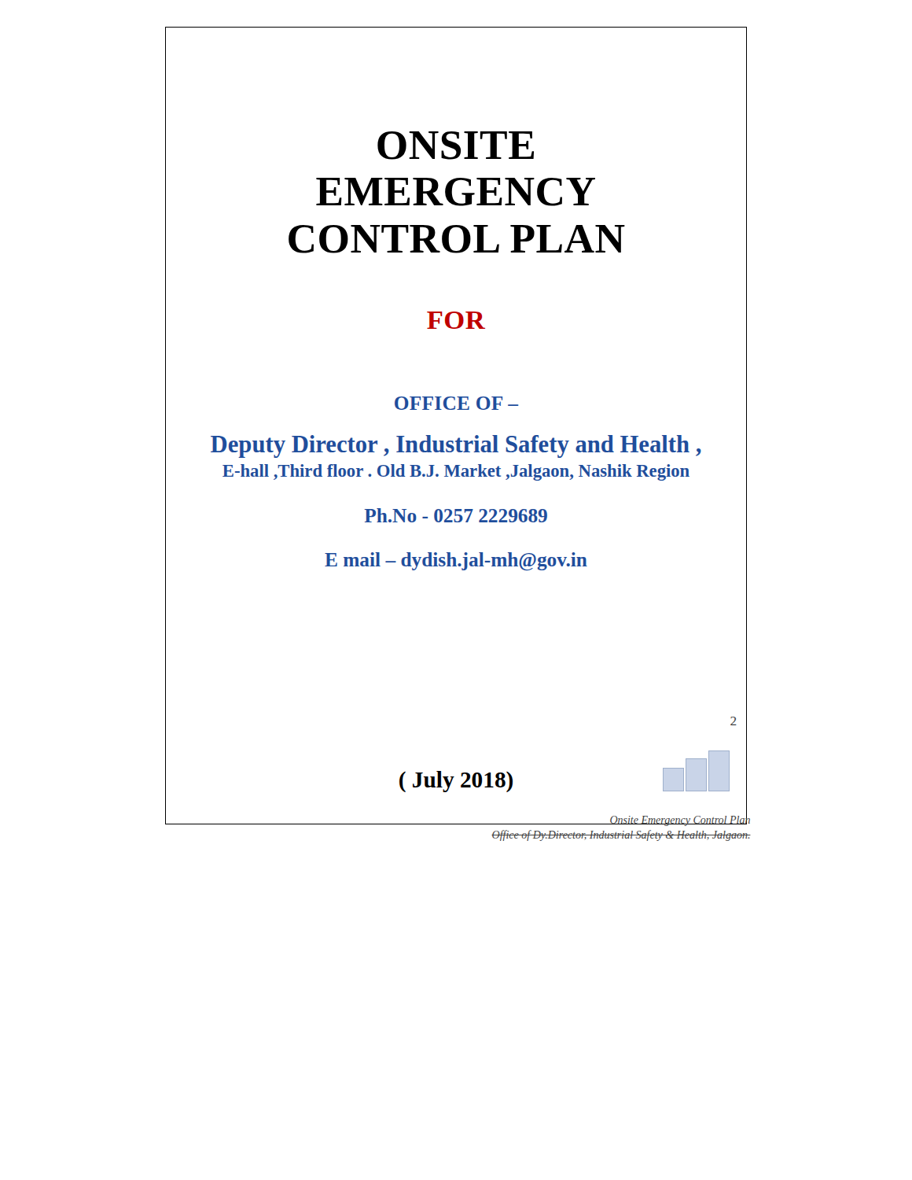ONSITE EMERGENCY CONTROL PLAN
FOR
OFFICE OF –
Deputy Director , Industrial Safety and Health ,
E-hall ,Third floor . Old B.J. Market ,Jalgaon, Nashik Region
Ph.No - 0257 2229689
E mail – dydish.jal-mh@gov.in
( July 2018)
2
Onsite Emergency Control Plan
Office of Dy.Director, Industrial Safety & Health, Jalgaon.